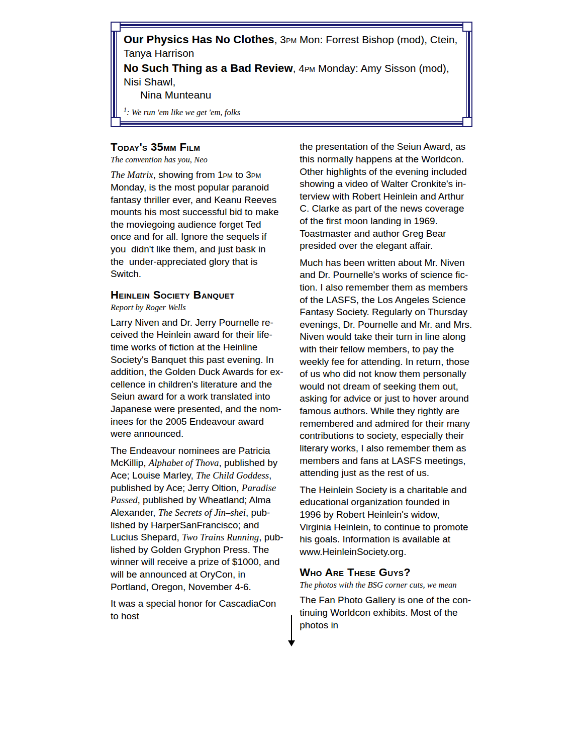Our Physics Has No Clothes, 3pm Mon: Forrest Bishop (mod), Ctein, Tanya Harrison
No Such Thing as a Bad Review, 4pm Monday: Amy Sisson (mod), Nisi Shawl,
Nina Munteanu
1: We run 'em like we get 'em, folks
Today's 35mm Film
The convention has you, Neo
The Matrix, showing from 1pm to 3pm Monday, is the most popular paranoid fantasy thriller ever, and Keanu Reeves mounts his most successful bid to make the moviegoing audience forget Ted once and for all. Ignore the sequels if you didn't like them, and just bask in the under-appreciated glory that is Switch.
Heinlein Society Banquet
Report by Roger Wells
Larry Niven and Dr. Jerry Pournelle received the Heinlein award for their lifetime works of fiction at the Heinline Society's Banquet this past evening. In addition, the Golden Duck Awards for excellence in children's literature and the Seiun award for a work translated into Japanese were presented, and the nominees for the 2005 Endeavour award were announced.
The Endeavour nominees are Patricia McKillip, Alphabet of Thova, published by Ace; Louise Marley, The Child Goddess, published by Ace; Jerry Oltion, Paradise Passed, published by Wheatland; Alma Alexander, The Secrets of Jin–shei, published by HarperSanFrancisco; and Lucius Shepard, Two Trains Running, published by Golden Gryphon Press. The winner will receive a prize of $1000, and will be announced at OryCon, in Portland, Oregon, November 4-6.
It was a special honor for CascadiaCon to host
the presentation of the Seiun Award, as this normally happens at the Worldcon. Other highlights of the evening included showing a video of Walter Cronkite's interview with Robert Heinlein and Arthur C. Clarke as part of the news coverage of the first moon landing in 1969. Toastmaster and author Greg Bear presided over the elegant affair.
Much has been written about Mr. Niven and Dr. Pournelle's works of science fiction. I also remember them as members of the LASFS, the Los Angeles Science Fantasy Society. Regularly on Thursday evenings, Dr. Pournelle and Mr. and Mrs. Niven would take their turn in line along with their fellow members, to pay the weekly fee for attending. In return, those of us who did not know them personally would not dream of seeking them out, asking for advice or just to hover around famous authors. While they rightly are remembered and admired for their many contributions to society, especially their literary works, I also remember them as members and fans at LASFS meetings, attending just as the rest of us.
The Heinlein Society is a charitable and educational organization founded in 1996 by Robert Heinlein's widow, Virginia Heinlein, to continue to promote his goals. Information is available at www.HeinleinSociety.org.
Who Are These Guys?
The photos with the BSG corner cuts, we mean
The Fan Photo Gallery is one of the continuing Worldcon exhibits. Most of the photos in